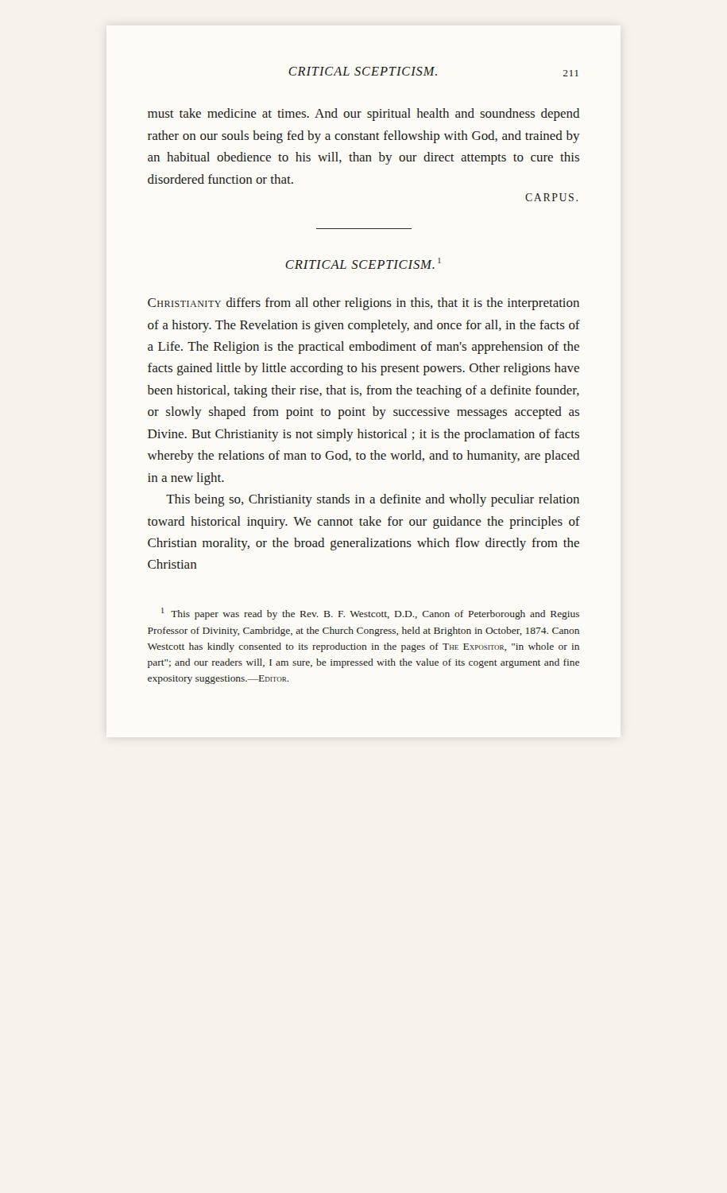CRITICAL SCEPTICISM.211
must take medicine at times. And our spiritual health and soundness depend rather on our souls being fed by a constant fellowship with God, and trained by an habitual obedience to his will, than by our direct attempts to cure this disordered function or that.
CARPUS.
CRITICAL SCEPTICISM.1
Christianity differs from all other religions in this, that it is the interpretation of a history. The Re­velation is given completely, and once for all, in the facts of a Life. The Religion is the practical embodiment of man's apprehension of the facts gained little by little according to his present powers. Other religions have been historical, taking their rise, that is, from the teaching of a definite founder, or slowly shaped from point to point by successive messages accepted as Divine. But Chris­tianity is not simply historical ; it is the proclamation of facts whereby the relations of man to God, to the world, and to humanity, are placed in a new light.
This being so, Christianity stands in a definite and wholly peculiar relation toward historical in­quiry. We cannot take for our guidance the principles of Christian morality, or the broad gene­ralizations which flow directly from the Christian
1 This paper was read by the Rev. B. F. Westcott, D.D., Canon of Peterborough and Regius Professor of Divinity, Cambridge, at the Church Congress, held at Brighton in October, 1874. Canon West­cott has kindly consented to its reproduction in the pages of The Expositor, "in whole or in part"; and our readers will, I am sure, be impressed with the value of its cogent argument and fine ex­pository suggestions.—Editor.